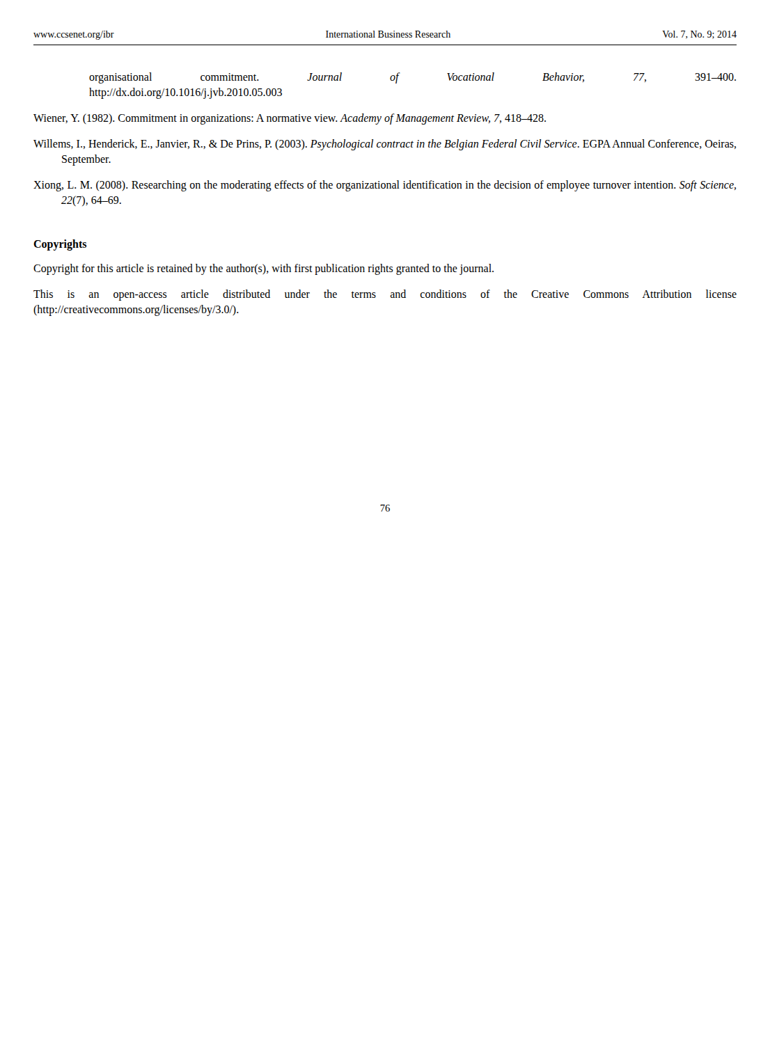www.ccsenet.org/ibr International Business Research Vol. 7, No. 9; 2014
organisational commitment. Journal of Vocational Behavior, 77, 391–400.
http://dx.doi.org/10.1016/j.jvb.2010.05.003
Wiener, Y. (1982). Commitment in organizations: A normative view. Academy of Management Review, 7, 418–428.
Willems, I., Henderick, E., Janvier, R., & De Prins, P. (2003). Psychological contract in the Belgian Federal Civil Service. EGPA Annual Conference, Oeiras, September.
Xiong, L. M. (2008). Researching on the moderating effects of the organizational identification in the decision of employee turnover intention. Soft Science, 22(7), 64–69.
Copyrights
Copyright for this article is retained by the author(s), with first publication rights granted to the journal.
This is an open-access article distributed under the terms and conditions of the Creative Commons Attribution license (http://creativecommons.org/licenses/by/3.0/).
76